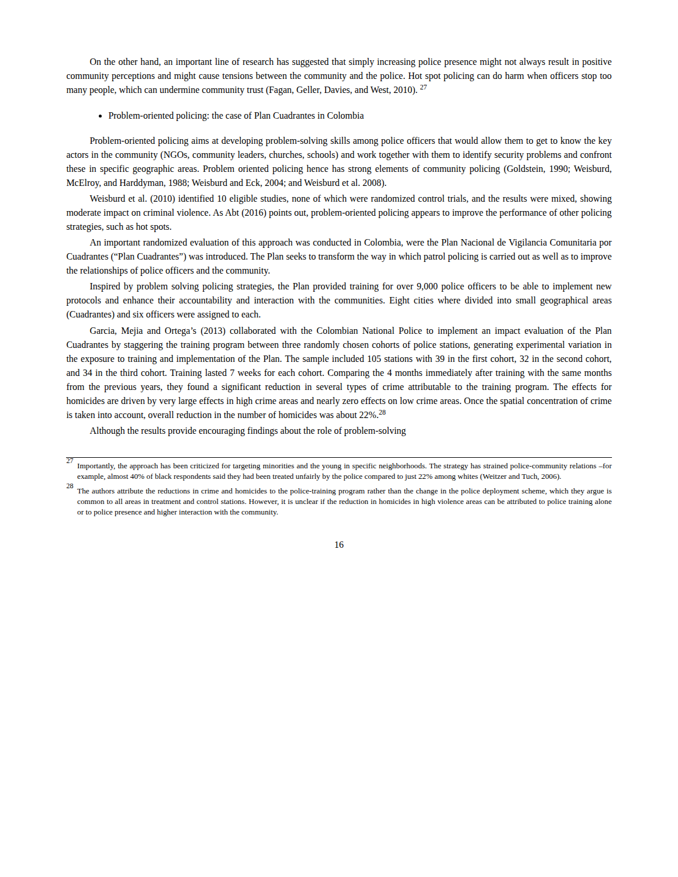On the other hand, an important line of research has suggested that simply increasing police presence might not always result in positive community perceptions and might cause tensions between the community and the police. Hot spot policing can do harm when officers stop too many people, which can undermine community trust (Fagan, Geller, Davies, and West, 2010). 27
Problem-oriented policing: the case of Plan Cuadrantes in Colombia
Problem-oriented policing aims at developing problem-solving skills among police officers that would allow them to get to know the key actors in the community (NGOs, community leaders, churches, schools) and work together with them to identify security problems and confront these in specific geographic areas. Problem oriented policing hence has strong elements of community policing (Goldstein, 1990; Weisburd, McElroy, and Harddyman, 1988; Weisburd and Eck, 2004; and Weisburd et al. 2008).
Weisburd et al. (2010) identified 10 eligible studies, none of which were randomized control trials, and the results were mixed, showing moderate impact on criminal violence. As Abt (2016) points out, problem-oriented policing appears to improve the performance of other policing strategies, such as hot spots.
An important randomized evaluation of this approach was conducted in Colombia, were the Plan Nacional de Vigilancia Comunitaria por Cuadrantes (“Plan Cuadrantes”) was introduced. The Plan seeks to transform the way in which patrol policing is carried out as well as to improve the relationships of police officers and the community.
Inspired by problem solving policing strategies, the Plan provided training for over 9,000 police officers to be able to implement new protocols and enhance their accountability and interaction with the communities. Eight cities where divided into small geographical areas (Cuadrantes) and six officers were assigned to each.
Garcia, Mejia and Ortega’s (2013) collaborated with the Colombian National Police to implement an impact evaluation of the Plan Cuadrantes by staggering the training program between three randomly chosen cohorts of police stations, generating experimental variation in the exposure to training and implementation of the Plan. The sample included 105 stations with 39 in the first cohort, 32 in the second cohort, and 34 in the third cohort. Training lasted 7 weeks for each cohort. Comparing the 4 months immediately after training with the same months from the previous years, they found a significant reduction in several types of crime attributable to the training program. The effects for homicides are driven by very large effects in high crime areas and nearly zero effects on low crime areas. Once the spatial concentration of crime is taken into account, overall reduction in the number of homicides was about 22%.28
Although the results provide encouraging findings about the role of problem-solving
27 Importantly, the approach has been criticized for targeting minorities and the young in specific neighborhoods. The strategy has strained police-community relations –for example, almost 40% of black respondents said they had been treated unfairly by the police compared to just 22% among whites (Weitzer and Tuch, 2006).
28 The authors attribute the reductions in crime and homicides to the police-training program rather than the change in the police deployment scheme, which they argue is common to all areas in treatment and control stations. However, it is unclear if the reduction in homicides in high violence areas can be attributed to police training alone or to police presence and higher interaction with the community.
16